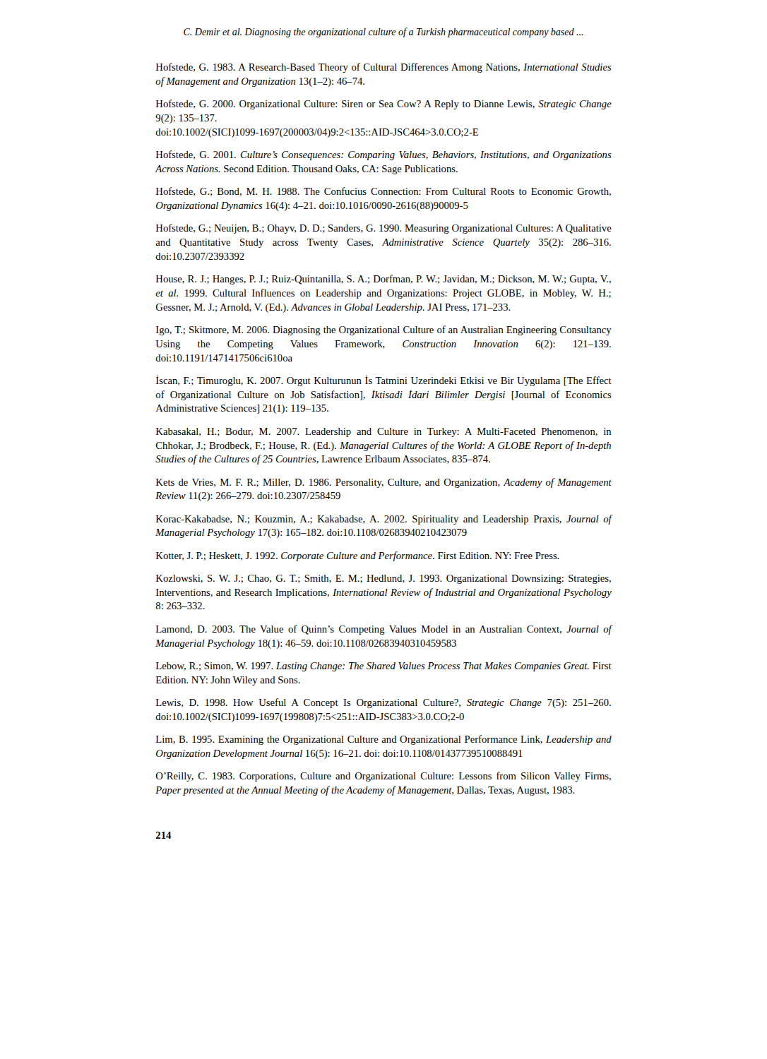C. Demir et al. Diagnosing the organizational culture of a Turkish pharmaceutical company based ...
Hofstede, G. 1983. A Research-Based Theory of Cultural Differences Among Nations, International Studies of Management and Organization 13(1–2): 46–74.
Hofstede, G. 2000. Organizational Culture: Siren or Sea Cow? A Reply to Dianne Lewis, Strategic Change 9(2): 135–137.
doi:10.1002/(SICI)1099-1697(200003/04)9:2<135::AID-JSC464>3.0.CO;2-E
Hofstede, G. 2001. Culture’s Consequences: Comparing Values, Behaviors, Institutions, and Organizations Across Nations. Second Edition. Thousand Oaks, CA: Sage Publications.
Hofstede, G.; Bond, M. H. 1988. The Confucius Connection: From Cultural Roots to Economic Growth, Organizational Dynamics 16(4): 4–21. doi:10.1016/0090-2616(88)90009-5
Hofstede, G.; Neuijen, B.; Ohayv, D. D.; Sanders, G. 1990. Measuring Organizational Cultures: A Qualitative and Quantitative Study across Twenty Cases, Administrative Science Quartely 35(2): 286–316. doi:10.2307/2393392
House, R. J.; Hanges, P. J.; Ruiz-Quintanilla, S. A.; Dorfman, P. W.; Javidan, M.; Dickson, M. W.; Gupta, V., et al. 1999. Cultural Influences on Leadership and Organizations: Project GLOBE, in Mobley, W. H.; Gessner, M. J.; Arnold, V. (Ed.). Advances in Global Leadership. JAI Press, 171–233.
Igo, T.; Skitmore, M. 2006. Diagnosing the Organizational Culture of an Australian Engineering Consultancy Using the Competing Values Framework, Construction Innovation 6(2): 121–139. doi:10.1191/1471417506ci610oa
İscan, F.; Timuroglu, K. 2007. Orgut Kulturunun İs Tatmini Uzerindeki Etkisi ve Bir Uygulama [The Effect of Organizational Culture on Job Satisfaction], İktisadi İdari Bilimler Dergisi [Journal of Economics Administrative Sciences] 21(1): 119–135.
Kabasakal, H.; Bodur, M. 2007. Leadership and Culture in Turkey: A Multi-Faceted Phenomenon, in Chhokar, J.; Brodbeck, F.; House, R. (Ed.). Managerial Cultures of the World: A GLOBE Report of In-depth Studies of the Cultures of 25 Countries, Lawrence Erlbaum Associates, 835–874.
Kets de Vries, M. F. R.; Miller, D. 1986. Personality, Culture, and Organization, Academy of Management Review 11(2): 266–279. doi:10.2307/258459
Korac-Kakabadse, N.; Kouzmin, A.; Kakabadse, A. 2002. Spirituality and Leadership Praxis, Journal of Managerial Psychology 17(3): 165–182. doi:10.1108/02683940210423079
Kotter, J. P.; Heskett, J. 1992. Corporate Culture and Performance. First Edition. NY: Free Press.
Kozlowski, S. W. J.; Chao, G. T.; Smith, E. M.; Hedlund, J. 1993. Organizational Downsizing: Strategies, Interventions, and Research Implications, International Review of Industrial and Organizational Psychology 8: 263–332.
Lamond, D. 2003. The Value of Quinn’s Competing Values Model in an Australian Context, Journal of Managerial Psychology 18(1): 46–59. doi:10.1108/02683940310459583
Lebow, R.; Simon, W. 1997. Lasting Change: The Shared Values Process That Makes Companies Great. First Edition. NY: John Wiley and Sons.
Lewis, D. 1998. How Useful A Concept Is Organizational Culture?, Strategic Change 7(5): 251–260. doi:10.1002/(SICI)1099-1697(199808)7:5<251::AID-JSC383>3.0.CO;2-0
Lim, B. 1995. Examining the Organizational Culture and Organizational Performance Link, Leadership and Organization Development Journal 16(5): 16–21. doi: doi:10.1108/01437739510088491
O’Reilly, C. 1983. Corporations, Culture and Organizational Culture: Lessons from Silicon Valley Firms, Paper presented at the Annual Meeting of the Academy of Management, Dallas, Texas, August, 1983.
214